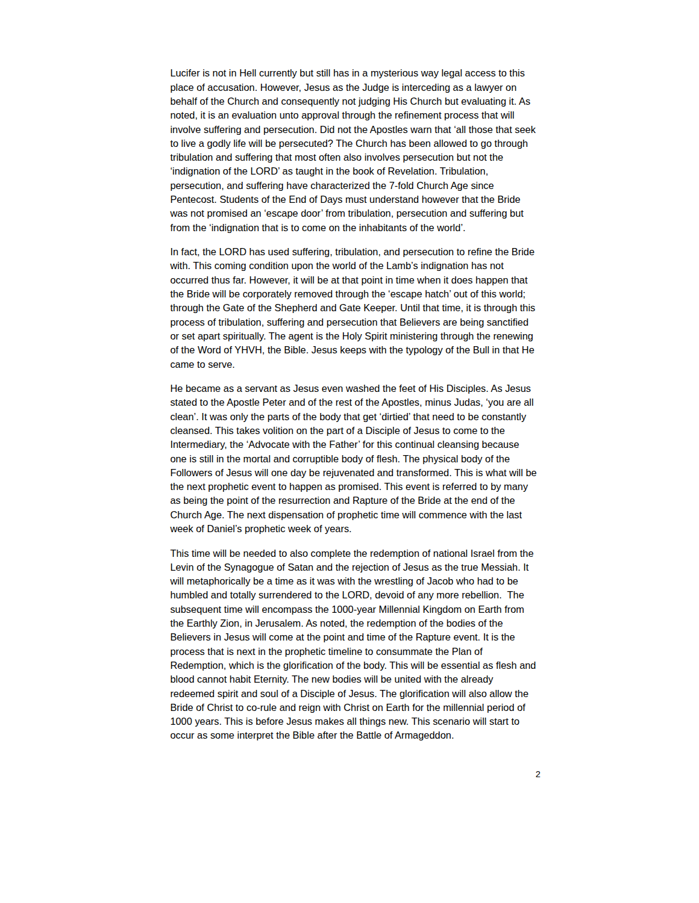Lucifer is not in Hell currently but still has in a mysterious way legal access to this place of accusation. However, Jesus as the Judge is interceding as a lawyer on behalf of the Church and consequently not judging His Church but evaluating it. As noted, it is an evaluation unto approval through the refinement process that will involve suffering and persecution. Did not the Apostles warn that ‘all those that seek to live a godly life will be persecuted? The Church has been allowed to go through tribulation and suffering that most often also involves persecution but not the ‘indignation of the LORD’ as taught in the book of Revelation. Tribulation, persecution, and suffering have characterized the 7-fold Church Age since Pentecost. Students of the End of Days must understand however that the Bride was not promised an ‘escape door’ from tribulation, persecution and suffering but from the ‘indignation that is to come on the inhabitants of the world’.
In fact, the LORD has used suffering, tribulation, and persecution to refine the Bride with. This coming condition upon the world of the Lamb’s indignation has not occurred thus far. However, it will be at that point in time when it does happen that the Bride will be corporately removed through the ‘escape hatch’ out of this world; through the Gate of the Shepherd and Gate Keeper. Until that time, it is through this process of tribulation, suffering and persecution that Believers are being sanctified or set apart spiritually. The agent is the Holy Spirit ministering through the renewing of the Word of YHVH, the Bible. Jesus keeps with the typology of the Bull in that He came to serve.
He became as a servant as Jesus even washed the feet of His Disciples. As Jesus stated to the Apostle Peter and of the rest of the Apostles, minus Judas, ‘you are all clean’. It was only the parts of the body that get ‘dirtied’ that need to be constantly cleansed. This takes volition on the part of a Disciple of Jesus to come to the Intermediary, the ‘Advocate with the Father’ for this continual cleansing because one is still in the mortal and corruptible body of flesh. The physical body of the Followers of Jesus will one day be rejuvenated and transformed. This is what will be the next prophetic event to happen as promised. This event is referred to by many as being the point of the resurrection and Rapture of the Bride at the end of the Church Age. The next dispensation of prophetic time will commence with the last week of Daniel’s prophetic week of years.
This time will be needed to also complete the redemption of national Israel from the Levin of the Synagogue of Satan and the rejection of Jesus as the true Messiah. It will metaphorically be a time as it was with the wrestling of Jacob who had to be humbled and totally surrendered to the LORD, devoid of any more rebellion. The subsequent time will encompass the 1000-year Millennial Kingdom on Earth from the Earthly Zion, in Jerusalem. As noted, the redemption of the bodies of the Believers in Jesus will come at the point and time of the Rapture event. It is the process that is next in the prophetic timeline to consummate the Plan of Redemption, which is the glorification of the body. This will be essential as flesh and blood cannot habit Eternity. The new bodies will be united with the already redeemed spirit and soul of a Disciple of Jesus. The glorification will also allow the Bride of Christ to co-rule and reign with Christ on Earth for the millennial period of 1000 years. This is before Jesus makes all things new. This scenario will start to occur as some interpret the Bible after the Battle of Armageddon.
2